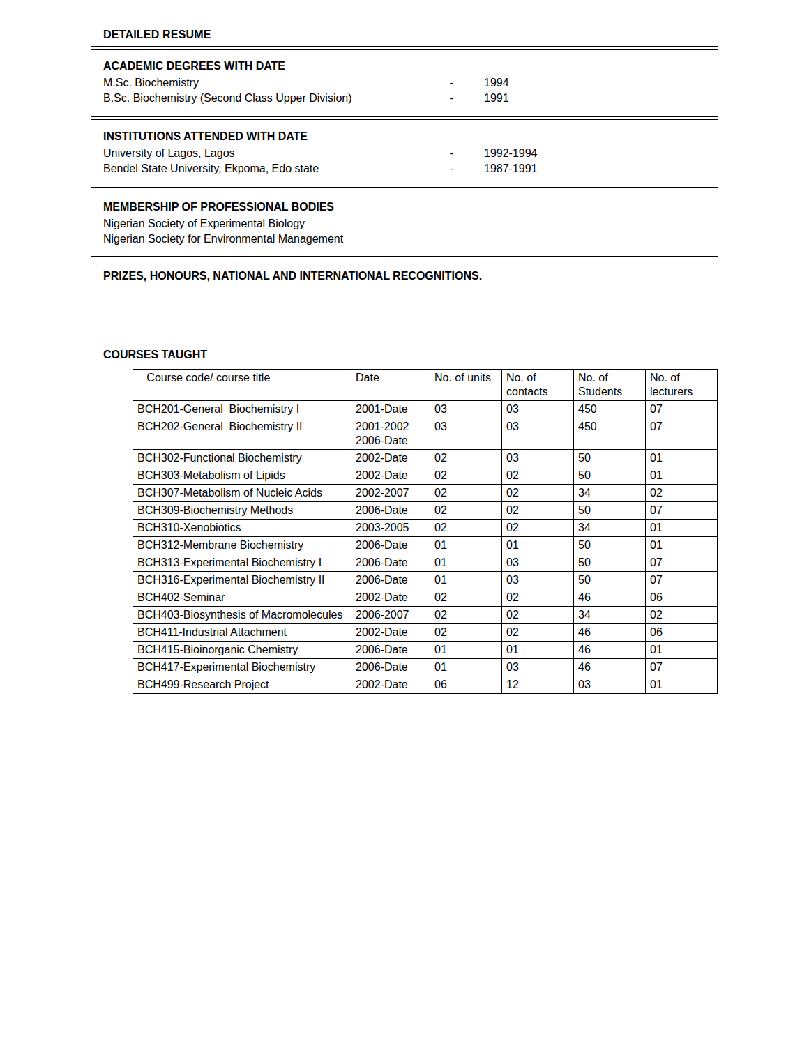DETAILED RESUME
ACADEMIC DEGREES WITH DATE
| M.Sc. Biochemistry | - | 1994 |
| B.Sc. Biochemistry (Second Class Upper Division) | - | 1991 |
INSTITUTIONS ATTENDED WITH DATE
| University of Lagos, Lagos | - | 1992-1994 |
| Bendel State University, Ekpoma, Edo state | - | 1987-1991 |
MEMBERSHIP OF PROFESSIONAL BODIES
Nigerian Society of Experimental Biology
Nigerian Society for Environmental Management
PRIZES, HONOURS, NATIONAL AND INTERNATIONAL RECOGNITIONS.
COURSES TAUGHT
| Course code/ course title | Date | No. of units | No. of contacts | No. of Students | No. of lecturers |
| --- | --- | --- | --- | --- | --- |
| BCH201-General Biochemistry I | 2001-Date | 03 | 03 | 450 | 07 |
| BCH202-General Biochemistry II | 2001-2002 2006-Date | 03 | 03 | 450 | 07 |
| BCH302-Functional Biochemistry | 2002-Date | 02 | 03 | 50 | 01 |
| BCH303-Metabolism of Lipids | 2002-Date | 02 | 02 | 50 | 01 |
| BCH307-Metabolism of Nucleic Acids | 2002-2007 | 02 | 02 | 34 | 02 |
| BCH309-Biochemistry Methods | 2006-Date | 02 | 02 | 50 | 07 |
| BCH310-Xenobiotics | 2003-2005 | 02 | 02 | 34 | 01 |
| BCH312-Membrane Biochemistry | 2006-Date | 01 | 01 | 50 | 01 |
| BCH313-Experimental Biochemistry I | 2006-Date | 01 | 03 | 50 | 07 |
| BCH316-Experimental Biochemistry II | 2006-Date | 01 | 03 | 50 | 07 |
| BCH402-Seminar | 2002-Date | 02 | 02 | 46 | 06 |
| BCH403-Biosynthesis of Macromolecules | 2006-2007 | 02 | 02 | 34 | 02 |
| BCH411-Industrial Attachment | 2002-Date | 02 | 02 | 46 | 06 |
| BCH415-Bioinorganic Chemistry | 2006-Date | 01 | 01 | 46 | 01 |
| BCH417-Experimental Biochemistry | 2006-Date | 01 | 03 | 46 | 07 |
| BCH499-Research Project | 2002-Date | 06 | 12 | 03 | 01 |